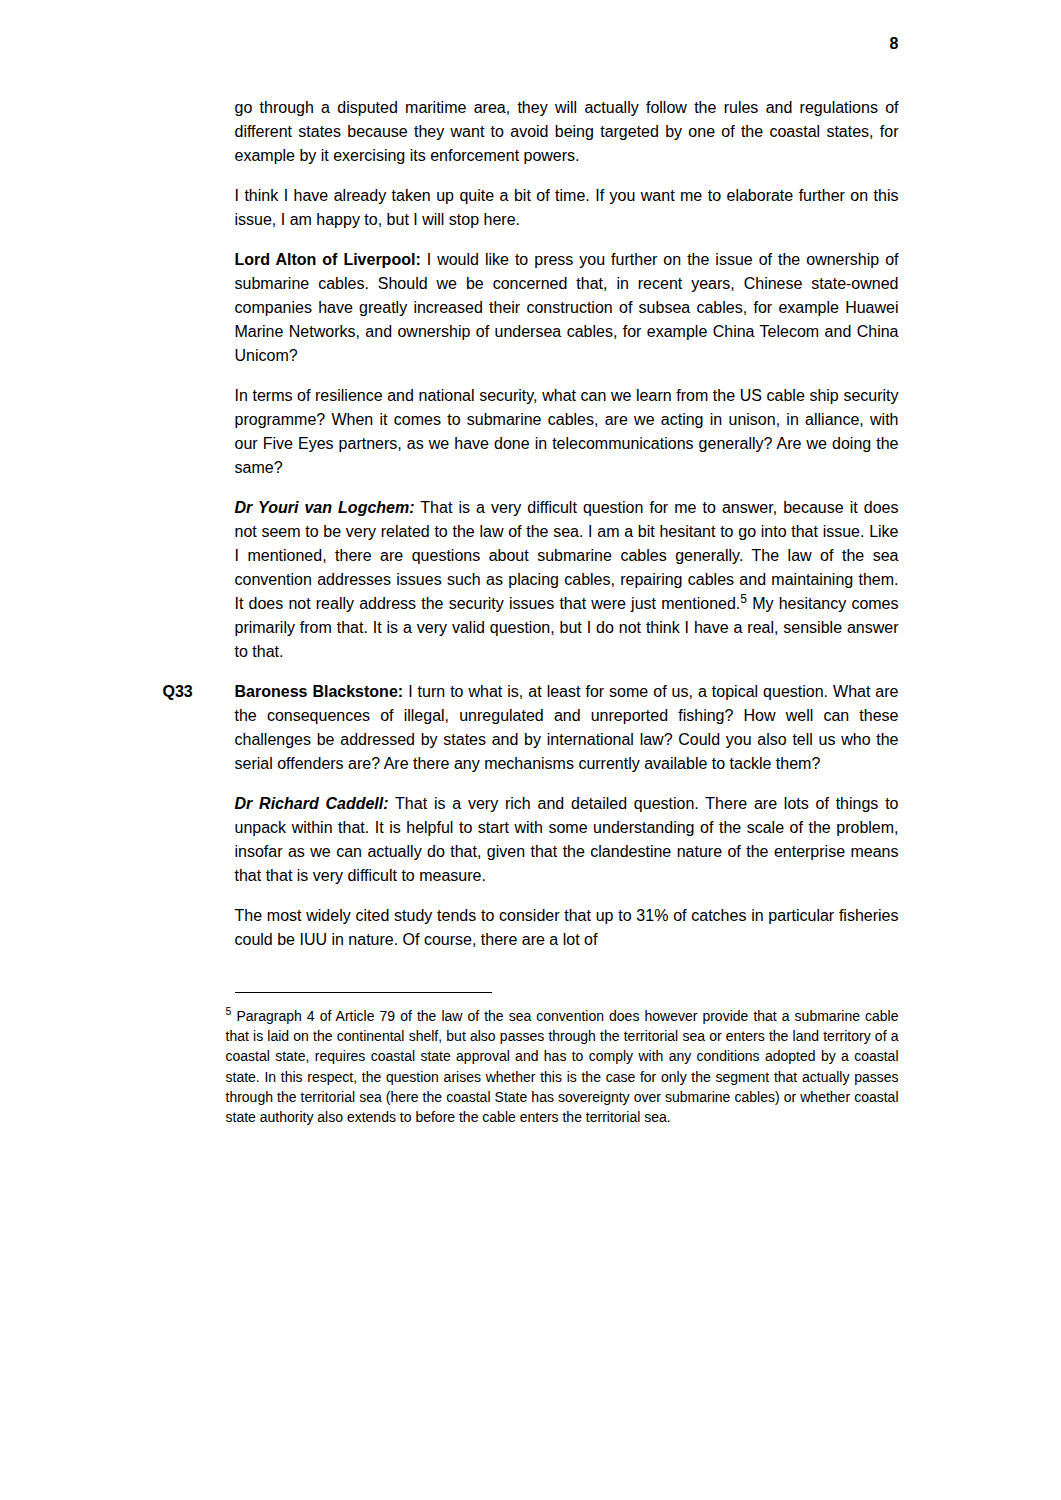8
go through a disputed maritime area, they will actually follow the rules and regulations of different states because they want to avoid being targeted by one of the coastal states, for example by it exercising its enforcement powers.
I think I have already taken up quite a bit of time. If you want me to elaborate further on this issue, I am happy to, but I will stop here.
Lord Alton of Liverpool: I would like to press you further on the issue of the ownership of submarine cables. Should we be concerned that, in recent years, Chinese state-owned companies have greatly increased their construction of subsea cables, for example Huawei Marine Networks, and ownership of undersea cables, for example China Telecom and China Unicom?
In terms of resilience and national security, what can we learn from the US cable ship security programme? When it comes to submarine cables, are we acting in unison, in alliance, with our Five Eyes partners, as we have done in telecommunications generally? Are we doing the same?
Dr Youri van Logchem: That is a very difficult question for me to answer, because it does not seem to be very related to the law of the sea. I am a bit hesitant to go into that issue. Like I mentioned, there are questions about submarine cables generally. The law of the sea convention addresses issues such as placing cables, repairing cables and maintaining them. It does not really address the security issues that were just mentioned.5 My hesitancy comes primarily from that. It is a very valid question, but I do not think I have a real, sensible answer to that.
Q33
Baroness Blackstone: I turn to what is, at least for some of us, a topical question. What are the consequences of illegal, unregulated and unreported fishing? How well can these challenges be addressed by states and by international law? Could you also tell us who the serial offenders are? Are there any mechanisms currently available to tackle them?
Dr Richard Caddell: That is a very rich and detailed question. There are lots of things to unpack within that. It is helpful to start with some understanding of the scale of the problem, insofar as we can actually do that, given that the clandestine nature of the enterprise means that that is very difficult to measure.
The most widely cited study tends to consider that up to 31% of catches in particular fisheries could be IUU in nature. Of course, there are a lot of
5 Paragraph 4 of Article 79 of the law of the sea convention does however provide that a submarine cable that is laid on the continental shelf, but also passes through the territorial sea or enters the land territory of a coastal state, requires coastal state approval and has to comply with any conditions adopted by a coastal state. In this respect, the question arises whether this is the case for only the segment that actually passes through the territorial sea (here the coastal State has sovereignty over submarine cables) or whether coastal state authority also extends to before the cable enters the territorial sea.